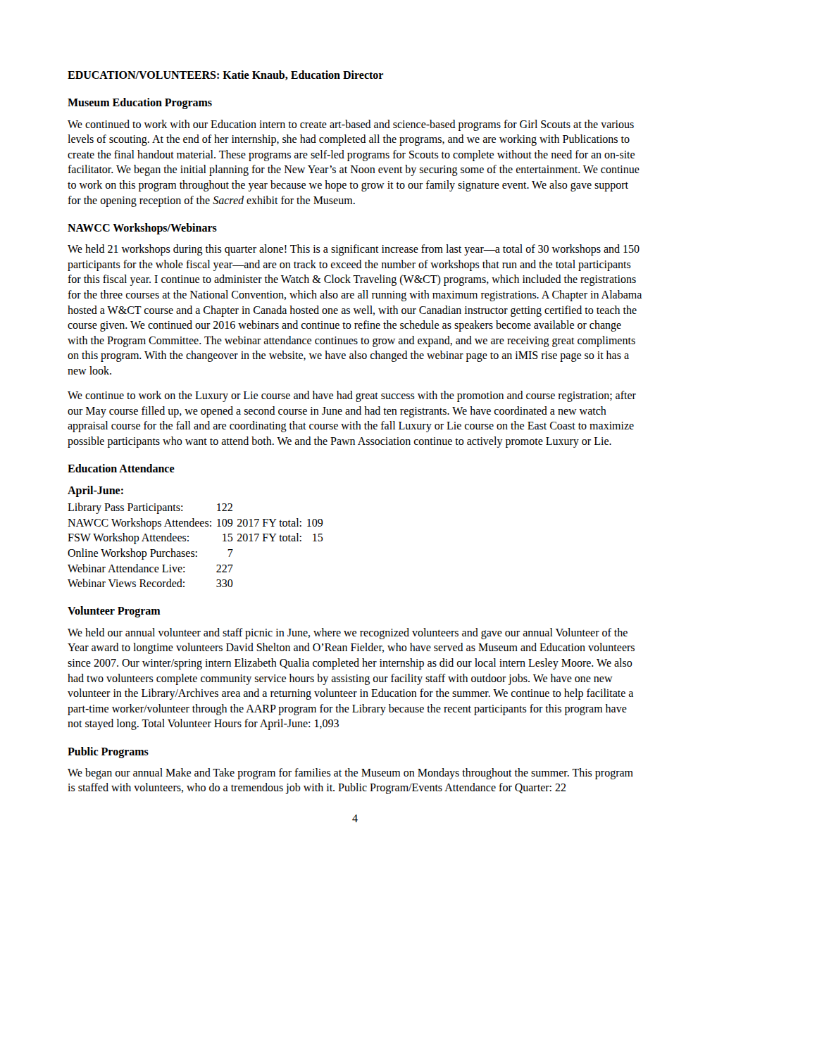EDUCATION/VOLUNTEERS: Katie Knaub, Education Director
Museum Education Programs
We continued to work with our Education intern to create art-based and science-based programs for Girl Scouts at the various levels of scouting. At the end of her internship, she had completed all the programs, and we are working with Publications to create the final handout material. These programs are self-led programs for Scouts to complete without the need for an on-site facilitator. We began the initial planning for the New Year’s at Noon event by securing some of the entertainment. We continue to work on this program throughout the year because we hope to grow it to our family signature event. We also gave support for the opening reception of the Sacred exhibit for the Museum.
NAWCC Workshops/Webinars
We held 21 workshops during this quarter alone! This is a significant increase from last year—a total of 30 workshops and 150 participants for the whole fiscal year—and are on track to exceed the number of workshops that run and the total participants for this fiscal year. I continue to administer the Watch & Clock Traveling (W&CT) programs, which included the registrations for the three courses at the National Convention, which also are all running with maximum registrations. A Chapter in Alabama hosted a W&CT course and a Chapter in Canada hosted one as well, with our Canadian instructor getting certified to teach the course given. We continued our 2016 webinars and continue to refine the schedule as speakers become available or change with the Program Committee. The webinar attendance continues to grow and expand, and we are receiving great compliments on this program. With the changeover in the website, we have also changed the webinar page to an iMIS rise page so it has a new look.
We continue to work on the Luxury or Lie course and have had great success with the promotion and course registration; after our May course filled up, we opened a second course in June and had ten registrants. We have coordinated a new watch appraisal course for the fall and are coordinating that course with the fall Luxury or Lie course on the East Coast to maximize possible participants who want to attend both. We and the Pawn Association continue to actively promote Luxury or Lie.
Education Attendance
April-June:
| Library Pass Participants: | 122 | | |
| NAWCC Workshops Attendees: | 109 | 2017 FY total: | 109 |
| FSW Workshop Attendees: | 15 | 2017 FY total: | 15 |
| Online Workshop Purchases: | 7 | | |
| Webinar Attendance Live: | 227 | | |
| Webinar Views Recorded: | 330 | | |
Volunteer Program
We held our annual volunteer and staff picnic in June, where we recognized volunteers and gave our annual Volunteer of the Year award to longtime volunteers David Shelton and O’Rean Fielder, who have served as Museum and Education volunteers since 2007. Our winter/spring intern Elizabeth Qualia completed her internship as did our local intern Lesley Moore. We also had two volunteers complete community service hours by assisting our facility staff with outdoor jobs. We have one new volunteer in the Library/Archives area and a returning volunteer in Education for the summer. We continue to help facilitate a part-time worker/volunteer through the AARP program for the Library because the recent participants for this program have not stayed long. Total Volunteer Hours for April-June: 1,093
Public Programs
We began our annual Make and Take program for families at the Museum on Mondays throughout the summer. This program is staffed with volunteers, who do a tremendous job with it. Public Program/Events Attendance for Quarter: 22
4